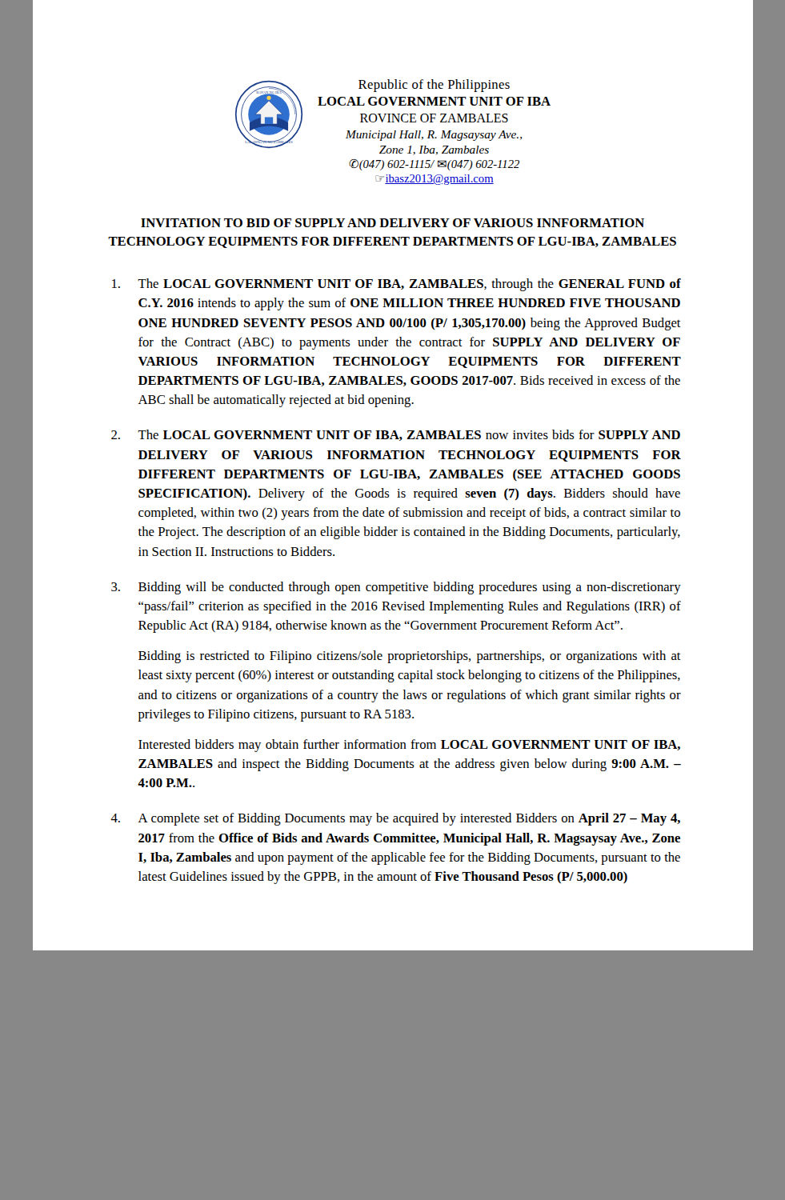Seal of Iba, Zambales BAYAN NG IBA LALAWIGAN NG ZAMBALES
Republic of the Philippines
LOCAL GOVERNMENT UNIT OF IBA
ROVINCE OF ZAMBALES
Municipal Hall, R. Magsaysay Ave.,
Zone 1, Iba, Zambales
✆(047) 602-1115/ ✉(047) 602-1122
☞ibasz2013@gmail.com
Invitation to Bid of Supply and Delivery of Various Innformation Technology Equipments for Different Departments of LGU-Iba, Zambales
The LOCAL GOVERNMENT UNIT OF IBA, ZAMBALES, through the GENERAL FUND of C.Y. 2016 intends to apply the sum of ONE MILLION THREE HUNDRED FIVE THOUSAND ONE HUNDRED SEVENTY PESOS AND 00/100 (P/ 1,305,170.00) being the Approved Budget for the Contract (ABC) to payments under the contract for SUPPLY AND DELIVERY OF VARIOUS INFORMATION TECHNOLOGY EQUIPMENTS FOR DIFFERENT DEPARTMENTS OF LGU-IBA, ZAMBALES, GOODS 2017-007. Bids received in excess of the ABC shall be automatically rejected at bid opening.
The LOCAL GOVERNMENT UNIT OF IBA, ZAMBALES now invites bids for SUPPLY AND DELIVERY OF VARIOUS INFORMATION TECHNOLOGY EQUIPMENTS FOR DIFFERENT DEPARTMENTS OF LGU-IBA, ZAMBALES (SEE ATTACHED GOODS SPECIFICATION). Delivery of the Goods is required seven (7) days. Bidders should have completed, within two (2) years from the date of submission and receipt of bids, a contract similar to the Project. The description of an eligible bidder is contained in the Bidding Documents, particularly, in Section II. Instructions to Bidders.
Bidding will be conducted through open competitive bidding procedures using a non-discretionary “pass/fail” criterion as specified in the 2016 Revised Implementing Rules and Regulations (IRR) of Republic Act (RA) 9184, otherwise known as the “Government Procurement Reform Act”.
Bidding is restricted to Filipino citizens/sole proprietorships, partnerships, or organizations with at least sixty percent (60%) interest or outstanding capital stock belonging to citizens of the Philippines, and to citizens or organizations of a country the laws or regulations of which grant similar rights or privileges to Filipino citizens, pursuant to RA 5183.
Interested bidders may obtain further information from LOCAL GOVERNMENT UNIT OF IBA, ZAMBALES and inspect the Bidding Documents at the address given below during 9:00 A.M. – 4:00 P.M..
A complete set of Bidding Documents may be acquired by interested Bidders on April 27 – May 4, 2017 from the Office of Bids and Awards Committee, Municipal Hall, R. Magsaysay Ave., Zone I, Iba, Zambales and upon payment of the applicable fee for the Bidding Documents, pursuant to the latest Guidelines issued by the GPPB, in the amount of Five Thousand Pesos (P/ 5,000.00)